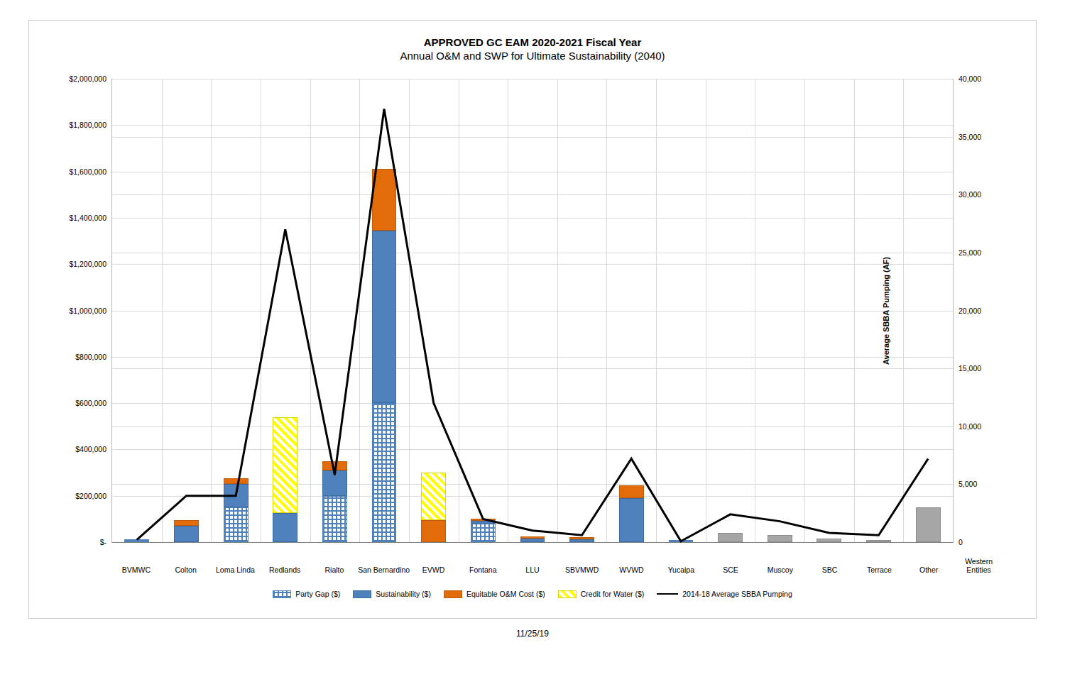APPROVED GC EAM 2020-2021 Fiscal Year
Annual O&M and SWP for Ultimate Sustainability (2040)
$2,000,000
40,000
$1,800,000
35,000
$1,600,000
30,000
$1,400,000
25,000
$1,200,000
$1,000,000
20,000
$800,000
15,000
$600,000
10,000
$400,000
5,000
$200,000
$-
0
Average SBBA Pumping (AF)
BVMWC
Colton
Loma Linda
Redlands
Rialto
San Bernardino
EVWD
Fontana
LLU
SBVMWD
WVWD
Yucaipa
SCE
Muscoy
SBC
Terrace
Other
Western
Entities
Party Gap ($) Sustainability ($) Equitable O&M Cost ($) Credit for Water ($) 2014-18 Average SBBA Pumping
11/25/19